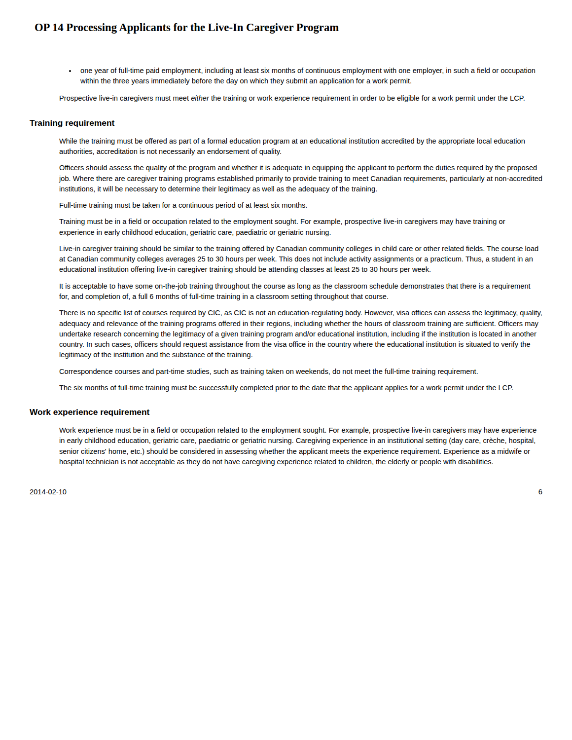OP 14 Processing Applicants for the Live-In Caregiver Program
one year of full-time paid employment, including at least six months of continuous employment with one employer, in such a field or occupation within the three years immediately before the day on which they submit an application for a work permit.
Prospective live-in caregivers must meet either the training or work experience requirement in order to be eligible for a work permit under the LCP.
Training requirement
While the training must be offered as part of a formal education program at an educational institution accredited by the appropriate local education authorities, accreditation is not necessarily an endorsement of quality.
Officers should assess the quality of the program and whether it is adequate in equipping the applicant to perform the duties required by the proposed job. Where there are caregiver training programs established primarily to provide training to meet Canadian requirements, particularly at non-accredited institutions, it will be necessary to determine their legitimacy as well as the adequacy of the training.
Full-time training must be taken for a continuous period of at least six months.
Training must be in a field or occupation related to the employment sought. For example, prospective live-in caregivers may have training or experience in early childhood education, geriatric care, paediatric or geriatric nursing.
Live-in caregiver training should be similar to the training offered by Canadian community colleges in child care or other related fields. The course load at Canadian community colleges averages 25 to 30 hours per week. This does not include activity assignments or a practicum. Thus, a student in an educational institution offering live-in caregiver training should be attending classes at least 25 to 30 hours per week.
It is acceptable to have some on-the-job training throughout the course as long as the classroom schedule demonstrates that there is a requirement for, and completion of, a full 6 months of full-time training in a classroom setting throughout that course.
There is no specific list of courses required by CIC, as CIC is not an education-regulating body. However, visa offices can assess the legitimacy, quality, adequacy and relevance of the training programs offered in their regions, including whether the hours of classroom training are sufficient. Officers may undertake research concerning the legitimacy of a given training program and/or educational institution, including if the institution is located in another country. In such cases, officers should request assistance from the visa office in the country where the educational institution is situated to verify the legitimacy of the institution and the substance of the training.
Correspondence courses and part-time studies, such as training taken on weekends, do not meet the full-time training requirement.
The six months of full-time training must be successfully completed prior to the date that the applicant applies for a work permit under the LCP.
Work experience requirement
Work experience must be in a field or occupation related to the employment sought. For example, prospective live-in caregivers may have experience in early childhood education, geriatric care, paediatric or geriatric nursing. Caregiving experience in an institutional setting (day care, crèche, hospital, senior citizens' home, etc.) should be considered in assessing whether the applicant meets the experience requirement. Experience as a midwife or hospital technician is not acceptable as they do not have caregiving experience related to children, the elderly or people with disabilities.
2014-02-10 6